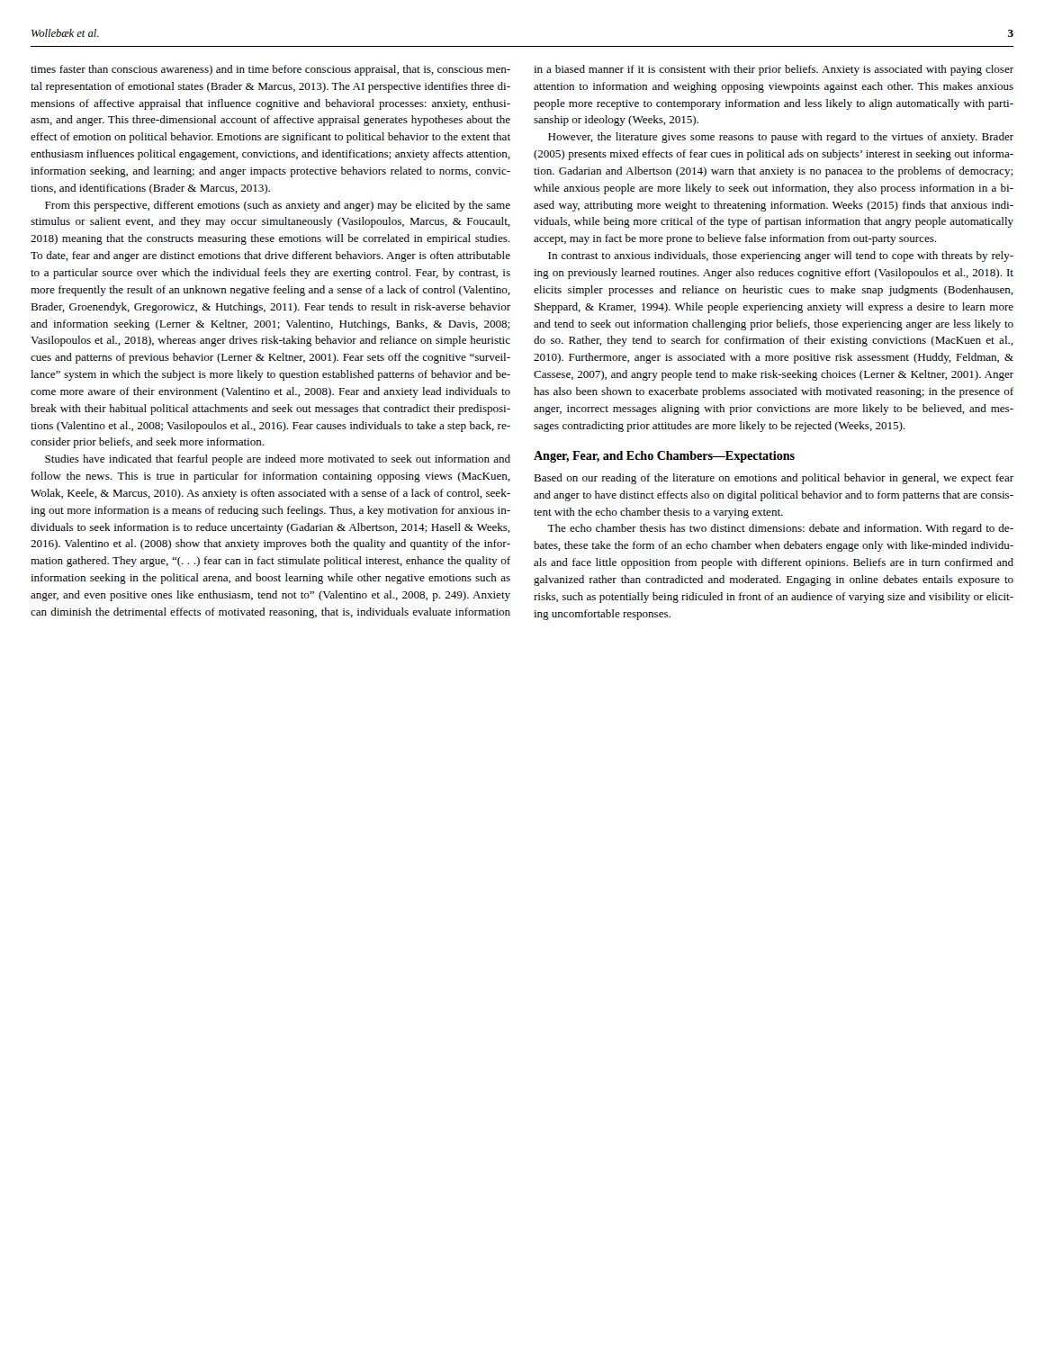Wollebæk et al. 3
times faster than conscious awareness) and in time before conscious appraisal, that is, conscious mental representation of emotional states (Brader & Marcus, 2013). The AI perspective identifies three dimensions of affective appraisal that influence cognitive and behavioral processes: anxiety, enthusiasm, and anger. This three-dimensional account of affective appraisal generates hypotheses about the effect of emotion on political behavior. Emotions are significant to political behavior to the extent that enthusiasm influences political engagement, convictions, and identifications; anxiety affects attention, information seeking, and learning; and anger impacts protective behaviors related to norms, convictions, and identifications (Brader & Marcus, 2013).
From this perspective, different emotions (such as anxiety and anger) may be elicited by the same stimulus or salient event, and they may occur simultaneously (Vasilopoulos, Marcus, & Foucault, 2018) meaning that the constructs measuring these emotions will be correlated in empirical studies. To date, fear and anger are distinct emotions that drive different behaviors. Anger is often attributable to a particular source over which the individual feels they are exerting control. Fear, by contrast, is more frequently the result of an unknown negative feeling and a sense of a lack of control (Valentino, Brader, Groenendyk, Gregorowicz, & Hutchings, 2011). Fear tends to result in risk-averse behavior and information seeking (Lerner & Keltner, 2001; Valentino, Hutchings, Banks, & Davis, 2008; Vasilopoulos et al., 2018), whereas anger drives risk-taking behavior and reliance on simple heuristic cues and patterns of previous behavior (Lerner & Keltner, 2001). Fear sets off the cognitive “surveillance” system in which the subject is more likely to question established patterns of behavior and become more aware of their environment (Valentino et al., 2008). Fear and anxiety lead individuals to break with their habitual political attachments and seek out messages that contradict their predispositions (Valentino et al., 2008; Vasilopoulos et al., 2016). Fear causes individuals to take a step back, reconsider prior beliefs, and seek more information.
Studies have indicated that fearful people are indeed more motivated to seek out information and follow the news. This is true in particular for information containing opposing views (MacKuen, Wolak, Keele, & Marcus, 2010). As anxiety is often associated with a sense of a lack of control, seeking out more information is a means of reducing such feelings. Thus, a key motivation for anxious individuals to seek information is to reduce uncertainty (Gadarian & Albertson, 2014; Hasell & Weeks, 2016). Valentino et al. (2008) show that anxiety improves both the quality and quantity of the information gathered. They argue, “(. . .) fear can in fact stimulate political interest, enhance the quality of information seeking in the political arena, and boost learning while other negative emotions such as anger, and even positive ones like enthusiasm, tend not to” (Valentino et al., 2008, p. 249). Anxiety can diminish the detrimental effects of motivated reasoning, that is, individuals evaluate information in a biased manner if it is consistent with their prior beliefs. Anxiety is associated with paying closer attention to information and weighing opposing viewpoints against each other. This makes anxious people more receptive to contemporary information and less likely to align automatically with partisanship or ideology (Weeks, 2015).
However, the literature gives some reasons to pause with regard to the virtues of anxiety. Brader (2005) presents mixed effects of fear cues in political ads on subjects’ interest in seeking out information. Gadarian and Albertson (2014) warn that anxiety is no panacea to the problems of democracy; while anxious people are more likely to seek out information, they also process information in a biased way, attributing more weight to threatening information. Weeks (2015) finds that anxious individuals, while being more critical of the type of partisan information that angry people automatically accept, may in fact be more prone to believe false information from out-party sources.
In contrast to anxious individuals, those experiencing anger will tend to cope with threats by relying on previously learned routines. Anger also reduces cognitive effort (Vasilopoulos et al., 2018). It elicits simpler processes and reliance on heuristic cues to make snap judgments (Bodenhausen, Sheppard, & Kramer, 1994). While people experiencing anxiety will express a desire to learn more and tend to seek out information challenging prior beliefs, those experiencing anger are less likely to do so. Rather, they tend to search for confirmation of their existing convictions (MacKuen et al., 2010). Furthermore, anger is associated with a more positive risk assessment (Huddy, Feldman, & Cassese, 2007), and angry people tend to make risk-seeking choices (Lerner & Keltner, 2001). Anger has also been shown to exacerbate problems associated with motivated reasoning; in the presence of anger, incorrect messages aligning with prior convictions are more likely to be believed, and messages contradicting prior attitudes are more likely to be rejected (Weeks, 2015).
Anger, Fear, and Echo Chambers—Expectations
Based on our reading of the literature on emotions and political behavior in general, we expect fear and anger to have distinct effects also on digital political behavior and to form patterns that are consistent with the echo chamber thesis to a varying extent.
The echo chamber thesis has two distinct dimensions: debate and information. With regard to debates, these take the form of an echo chamber when debaters engage only with like-minded individuals and face little opposition from people with different opinions. Beliefs are in turn confirmed and galvanized rather than contradicted and moderated. Engaging in online debates entails exposure to risks, such as potentially being ridiculed in front of an audience of varying size and visibility or eliciting uncomfortable responses.